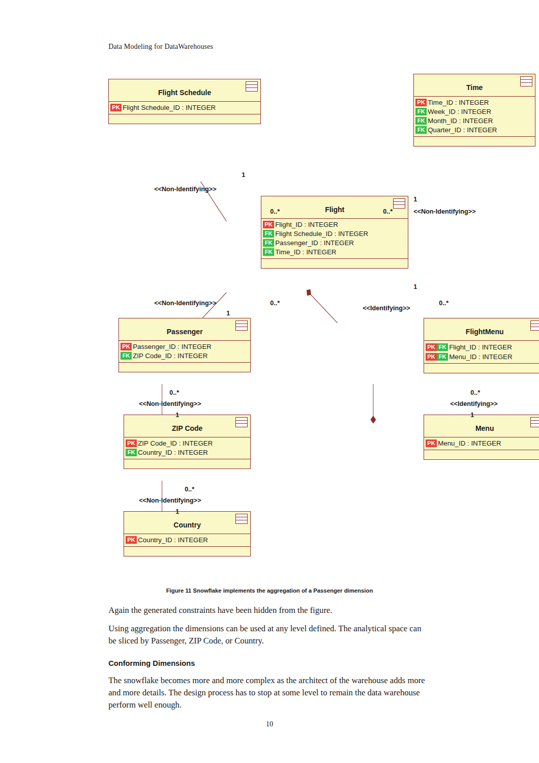Data Modeling for DataWarehouses
Flight Schedule
PKFlight Schedule_ID : INTEGER
Time
PKTime_ID : INTEGER
FKWeek_ID : INTEGER
FKMonth_ID : INTEGER
FKQuarter_ID : INTEGER
Flight
PKFlight_ID : INTEGER
FKFlight Schedule_ID : INTEGER
FKPassenger_ID : INTEGER
FKTime_ID : INTEGER
Passenger
PKPassenger_ID : INTEGER
FKZIP Code_ID : INTEGER
FlightMenu
PK FKFlight_ID : INTEGER
PK FKMenu_ID : INTEGER
ZIP Code
PKZIP Code_ID : INTEGER
FKCountry_ID : INTEGER
Menu
PKMenu_ID : INTEGER
Country
PKCountry_ID : INTEGER
1
<<Non-Identifying>>
0..*
1
<<Non-Identifying>>
0..*
<<Non-Identifying>>
0..*
1
1
<<Identifying>>
0..*
0..*
<<Non-Identifying>>
1
0..*
<<Identifying>>
1
0..*
<<Non-Identifying>>
1
Figure 11 Snowflake implements the aggregation of a Passenger dimension
Again the generated constraints have been hidden from the figure.
Using aggregation the dimensions can be used at any level defined. The analytical space can be sliced by Passenger, ZIP Code, or Country.
Conforming Dimensions
The snowflake becomes more and more complex as the architect of the warehouse adds more and more details. The design process has to stop at some level to remain the data warehouse perform well enough.
10